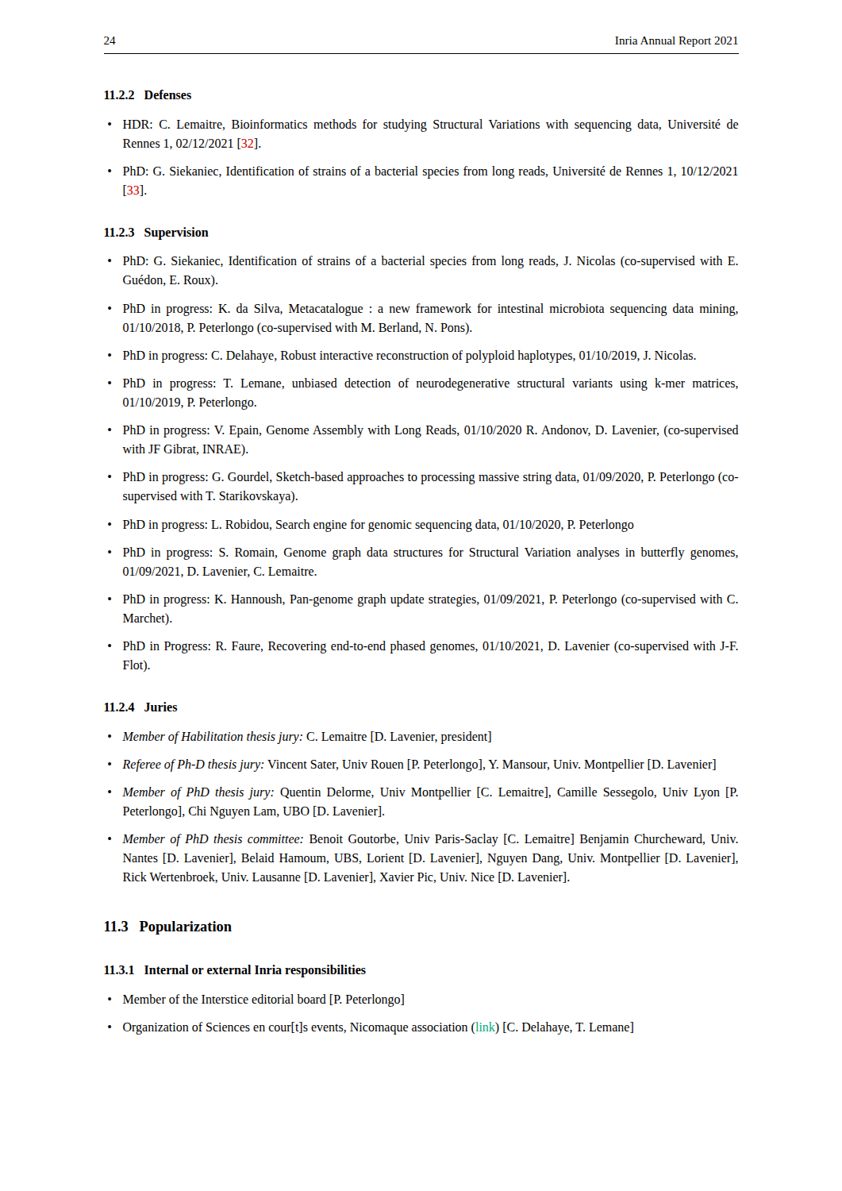24 Inria Annual Report 2021
11.2.2 Defenses
HDR: C. Lemaitre, Bioinformatics methods for studying Structural Variations with sequencing data, Université de Rennes 1, 02/12/2021 [32].
PhD: G. Siekaniec, Identification of strains of a bacterial species from long reads, Université de Rennes 1, 10/12/2021 [33].
11.2.3 Supervision
PhD: G. Siekaniec, Identification of strains of a bacterial species from long reads, J. Nicolas (co-supervised with E. Guédon, E. Roux).
PhD in progress: K. da Silva, Metacatalogue : a new framework for intestinal microbiota sequencing data mining, 01/10/2018, P. Peterlongo (co-supervised with M. Berland, N. Pons).
PhD in progress: C. Delahaye, Robust interactive reconstruction of polyploid haplotypes, 01/10/2019, J. Nicolas.
PhD in progress: T. Lemane, unbiased detection of neurodegenerative structural variants using k-mer matrices, 01/10/2019, P. Peterlongo.
PhD in progress: V. Epain, Genome Assembly with Long Reads, 01/10/2020 R. Andonov, D. Lavenier, (co-supervised with JF Gibrat, INRAE).
PhD in progress: G. Gourdel, Sketch-based approaches to processing massive string data, 01/09/2020, P. Peterlongo (co-supervised with T. Starikovskaya).
PhD in progress: L. Robidou, Search engine for genomic sequencing data, 01/10/2020, P. Peterlongo
PhD in progress: S. Romain, Genome graph data structures for Structural Variation analyses in butterfly genomes, 01/09/2021, D. Lavenier, C. Lemaitre.
PhD in progress: K. Hannoush, Pan-genome graph update strategies, 01/09/2021, P. Peterlongo (co-supervised with C. Marchet).
PhD in Progress: R. Faure, Recovering end-to-end phased genomes, 01/10/2021, D. Lavenier (co-supervised with J-F. Flot).
11.2.4 Juries
Member of Habilitation thesis jury: C. Lemaitre [D. Lavenier, president]
Referee of Ph-D thesis jury: Vincent Sater, Univ Rouen [P. Peterlongo], Y. Mansour, Univ. Montpellier [D. Lavenier]
Member of PhD thesis jury: Quentin Delorme, Univ Montpellier [C. Lemaitre], Camille Sessegolo, Univ Lyon [P. Peterlongo], Chi Nguyen Lam, UBO [D. Lavenier].
Member of PhD thesis committee: Benoit Goutorbe, Univ Paris-Saclay [C. Lemaitre] Benjamin Churcheward, Univ. Nantes [D. Lavenier], Belaid Hamoum, UBS, Lorient [D. Lavenier], Nguyen Dang, Univ. Montpellier [D. Lavenier], Rick Wertenbroek, Univ. Lausanne [D. Lavenier], Xavier Pic, Univ. Nice [D. Lavenier].
11.3 Popularization
11.3.1 Internal or external Inria responsibilities
Member of the Interstice editorial board [P. Peterlongo]
Organization of Sciences en cour[t]s events, Nicomaque association (link) [C. Delahaye, T. Lemane]